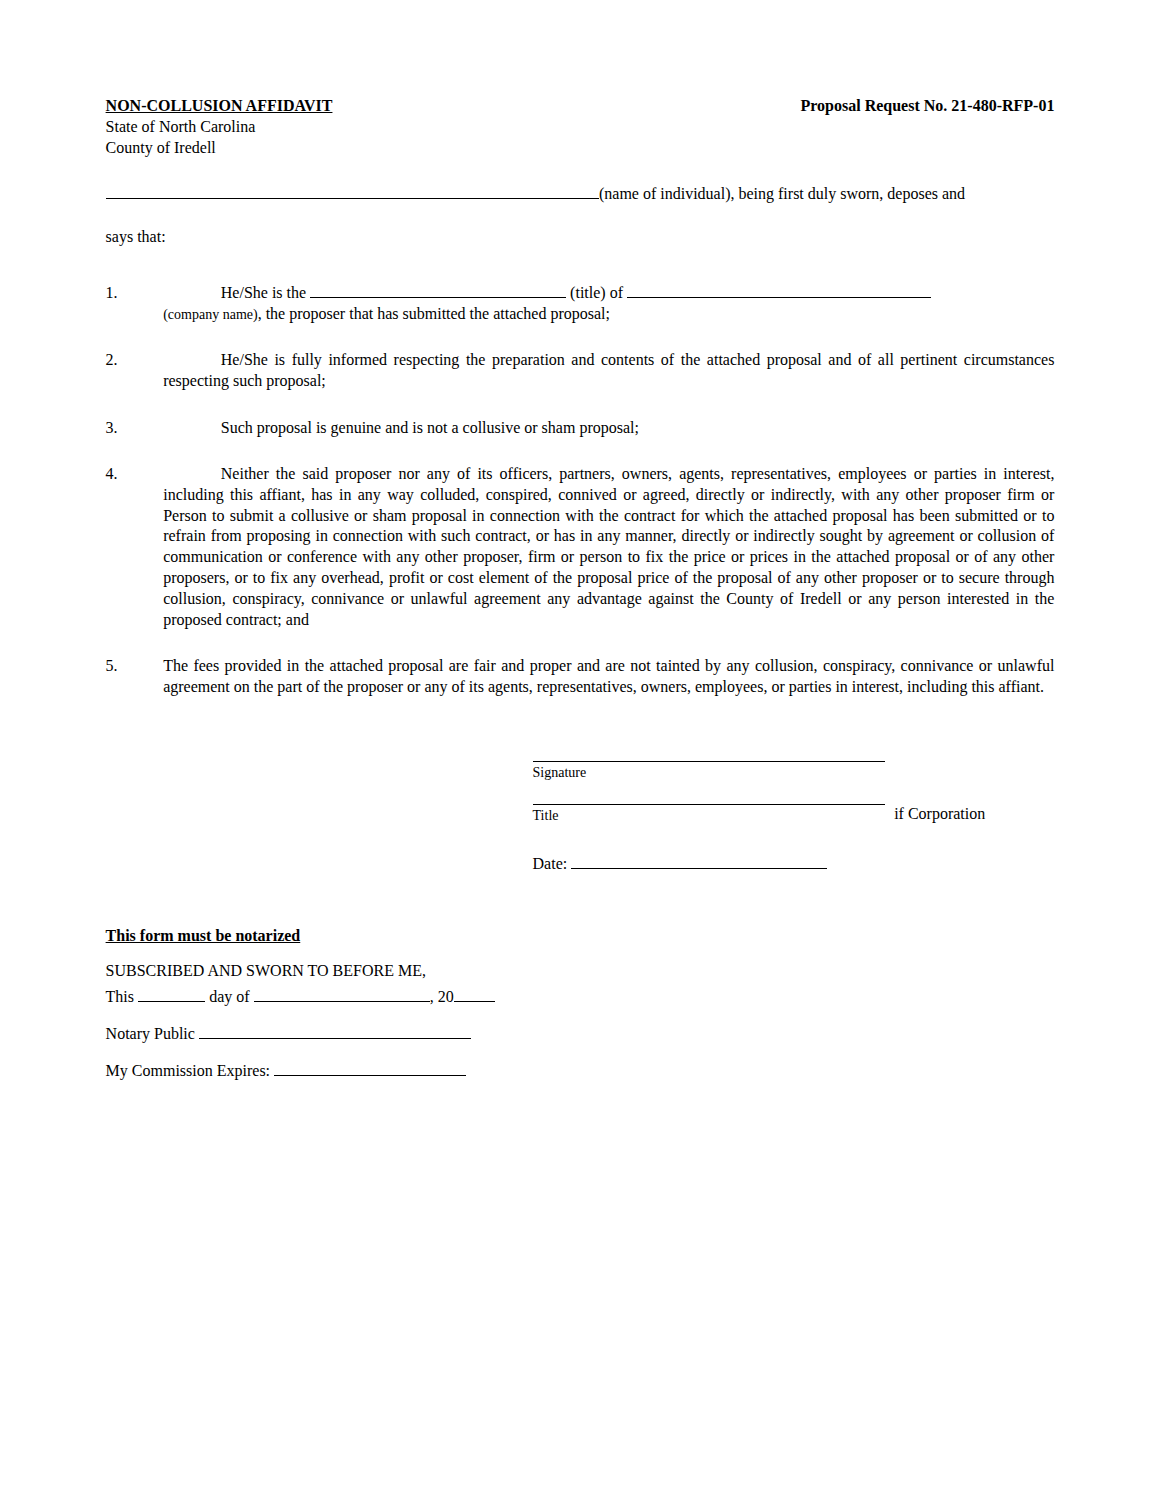NON-COLLUSION AFFIDAVIT Proposal Request No. 21-480-RFP-01
State of North Carolina
County of Iredell
(name of individual), being first duly sworn, deposes and
says that:
He/She is the (title) of
(company name), the proposer that has submitted the attached proposal;
He/She is fully informed respecting the preparation and contents of the attached proposal and of all pertinent circumstances respecting such proposal;
Such proposal is genuine and is not a collusive or sham proposal;
Neither the said proposer nor any of its officers, partners, owners, agents, representatives, employees or parties in interest, including this affiant, has in any way colluded, conspired, connived or agreed, directly or indirectly, with any other proposer firm or Person to submit a collusive or sham proposal in connection with the contract for which the attached proposal has been submitted or to refrain from proposing in connection with such contract, or has in any manner, directly or indirectly sought by agreement or collusion of communication or conference with any other proposer, firm or person to fix the price or prices in the attached proposal or of any other proposers, or to fix any overhead, profit or cost element of the proposal price of the proposal of any other proposer or to secure through collusion, conspiracy, connivance or unlawful agreement any advantage against the County of Iredell or any person interested in the proposed contract; and
The fees provided in the attached proposal are fair and proper and are not tainted by any collusion, conspiracy, connivance or unlawful agreement on the part of the proposer or any of its agents, representatives, owners, employees, or parties in interest, including this affiant.
Signature
Title
if Corporation
Date:
This form must be notarized
SUBSCRIBED AND SWORN TO BEFORE ME,
This day of , 20
Notary Public
My Commission Expires: